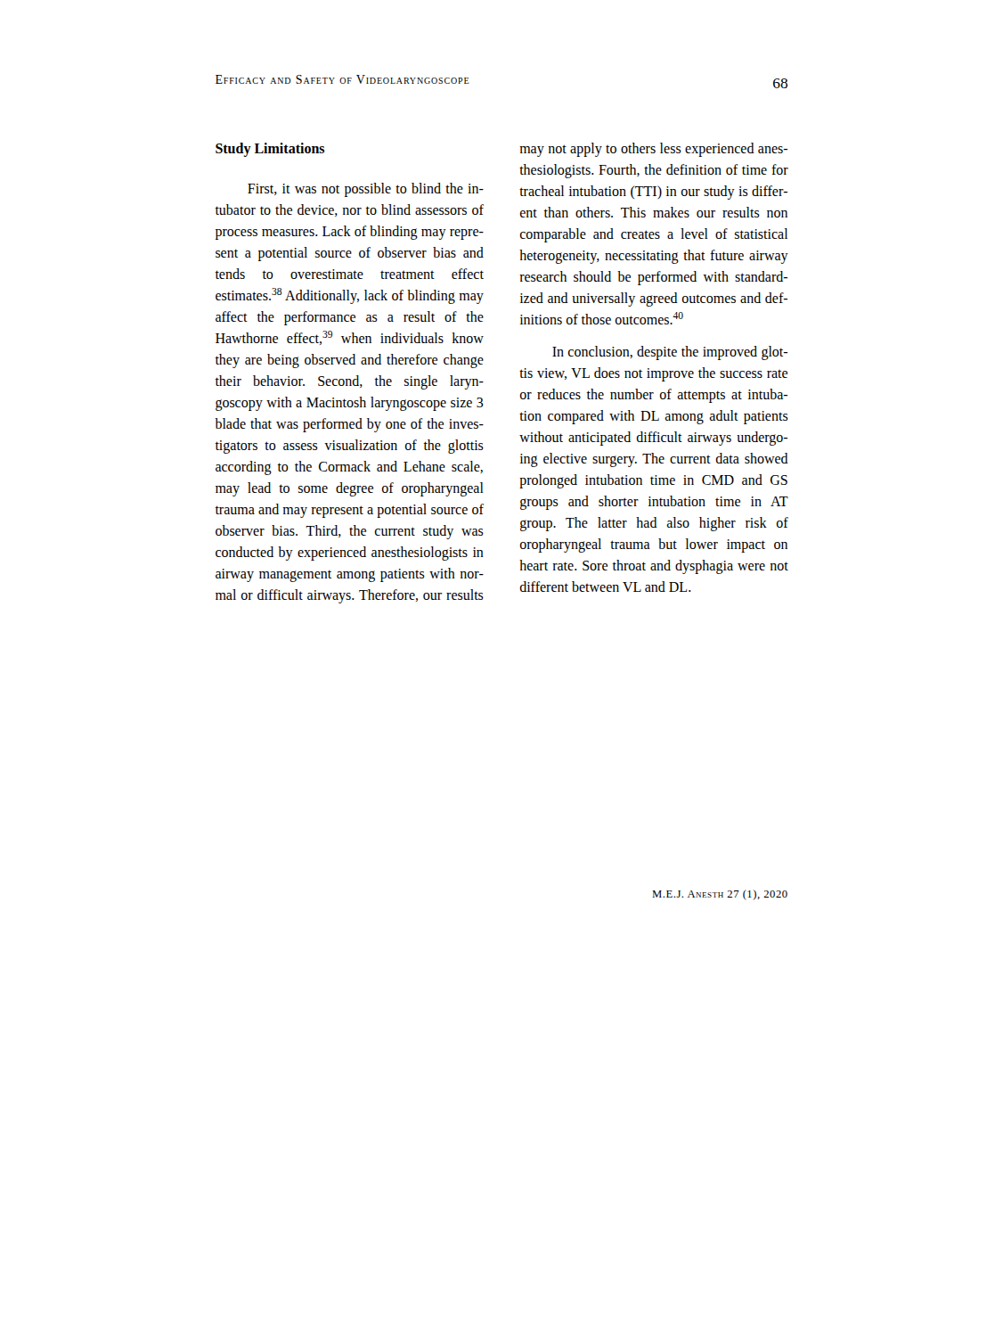Efficacy and Safety of Videolaryngoscope
68
Study Limitations
First, it was not possible to blind the intubator to the device, nor to blind assessors of process measures. Lack of blinding may represent a potential source of observer bias and tends to overestimate treatment effect estimates.38 Additionally, lack of blinding may affect the performance as a result of the Hawthorne effect,39 when individuals know they are being observed and therefore change their behavior. Second, the single laryngoscopy with a Macintosh laryngoscope size 3 blade that was performed by one of the investigators to assess visualization of the glottis according to the Cormack and Lehane scale, may lead to some degree of oropharyngeal trauma and may represent a potential source of observer bias. Third, the current study was conducted by experienced anesthesiologists in airway management among patients with normal or difficult airways. Therefore, our results may not apply to others less experienced anesthesiologists. Fourth, the definition of time for tracheal intubation (TTI) in our study is different than others. This makes our results non comparable and creates a level of statistical heterogeneity, necessitating that future airway research should be performed with standardized and universally agreed outcomes and definitions of those outcomes.40
In conclusion, despite the improved glottis view, VL does not improve the success rate or reduces the number of attempts at intubation compared with DL among adult patients without anticipated difficult airways undergoing elective surgery. The current data showed prolonged intubation time in CMD and GS groups and shorter intubation time in AT group. The latter had also higher risk of oropharyngeal trauma but lower impact on heart rate. Sore throat and dysphagia were not different between VL and DL.
M.E.J. Anesth 27 (1), 2020